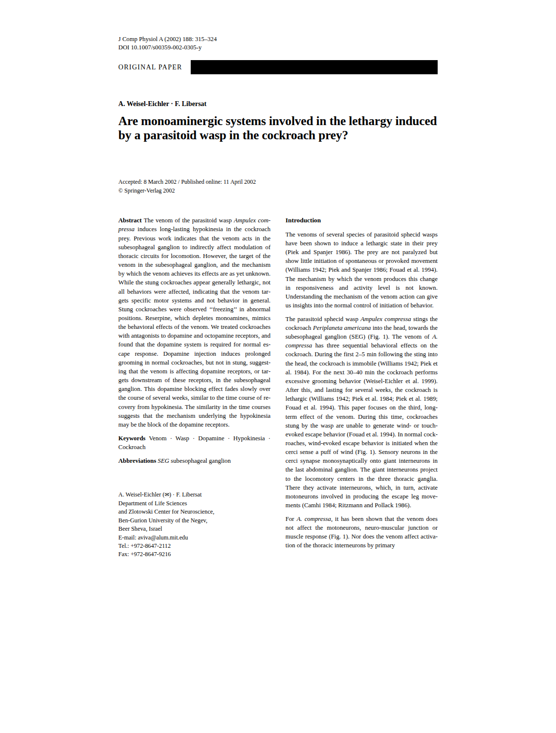J Comp Physiol A (2002) 188: 315–324
DOI 10.1007/s00359-002-0305-y
ORIGINAL PAPER
A. Weisel-Eichler · F. Libersat
Are monoaminergic systems involved in the lethargy induced
by a parasitoid wasp in the cockroach prey?
Accepted: 8 March 2002 / Published online: 11 April 2002
© Springer-Verlag 2002
Abstract The venom of the parasitoid wasp Ampulex compressa induces long-lasting hypokinesia in the cockroach prey. Previous work indicates that the venom acts in the subesophageal ganglion to indirectly affect modulation of thoracic circuits for locomotion. However, the target of the venom in the subesophageal ganglion, and the mechanism by which the venom achieves its effects are as yet unknown. While the stung cockroaches appear generally lethargic, not all behaviors were affected, indicating that the venom targets specific motor systems and not behavior in general. Stung cockroaches were observed ‘‘freezing’’ in abnormal positions. Reserpine, which depletes monoamines, mimics the behavioral effects of the venom. We treated cockroaches with antagonists to dopamine and octopamine receptors, and found that the dopamine system is required for normal escape response. Dopamine injection induces prolonged grooming in normal cockroaches, but not in stung, suggesting that the venom is affecting dopamine receptors, or targets downstream of these receptors, in the subesophageal ganglion. This dopamine blocking effect fades slowly over the course of several weeks, similar to the time course of recovery from hypokinesia. The similarity in the time courses suggests that the mechanism underlying the hypokinesia may be the block of the dopamine receptors.
Keywords Venom · Wasp · Dopamine · Hypokinesia · Cockroach
Abbreviations SEG subesophageal ganglion
A. Weisel-Eichler (✉) · F. Libersat
Department of Life Sciences
and Zlotowski Center for Neuroscience,
Ben-Gurion University of the Negev,
Beer Sheva, Israel
E-mail: aviva@alum.mit.edu
Tel.: +972-8647-2112
Fax: +972-8647-9216
Introduction
The venoms of several species of parasitoid sphecid wasps have been shown to induce a lethargic state in their prey (Piek and Spanjer 1986). The prey are not paralyzed but show little initiation of spontaneous or provoked movement (Williams 1942; Piek and Spanjer 1986; Fouad et al. 1994). The mechanism by which the venom produces this change in responsiveness and activity level is not known. Understanding the mechanism of the venom action can give us insights into the normal control of initiation of behavior.
The parasitoid sphecid wasp Ampulex compressa stings the cockroach Periplaneta americana into the head, towards the subesophageal ganglion (SEG) (Fig. 1). The venom of A. compressa has three sequential behavioral effects on the cockroach. During the first 2–5 min following the sting into the head, the cockroach is immobile (Williams 1942; Piek et al. 1984). For the next 30–40 min the cockroach performs excessive grooming behavior (Weisel-Eichler et al. 1999). After this, and lasting for several weeks, the cockroach is lethargic (Williams 1942; Piek et al. 1984; Piek et al. 1989; Fouad et al. 1994). This paper focuses on the third, long-term effect of the venom. During this time, cockroaches stung by the wasp are unable to generate wind- or touch-evoked escape behavior (Fouad et al. 1994). In normal cockroaches, wind-evoked escape behavior is initiated when the cerci sense a puff of wind (Fig. 1). Sensory neurons in the cerci synapse monosynaptically onto giant interneurons in the last abdominal ganglion. The giant interneurons project to the locomotory centers in the three thoracic ganglia. There they activate interneurons, which, in turn, activate motoneurons involved in producing the escape leg movements (Camhi 1984; Ritzmann and Pollack 1986).
For A. compressa, it has been shown that the venom does not affect the motoneurons, neuro-muscular junction or muscle response (Fig. 1). Nor does the venom affect activation of the thoracic interneurons by primary